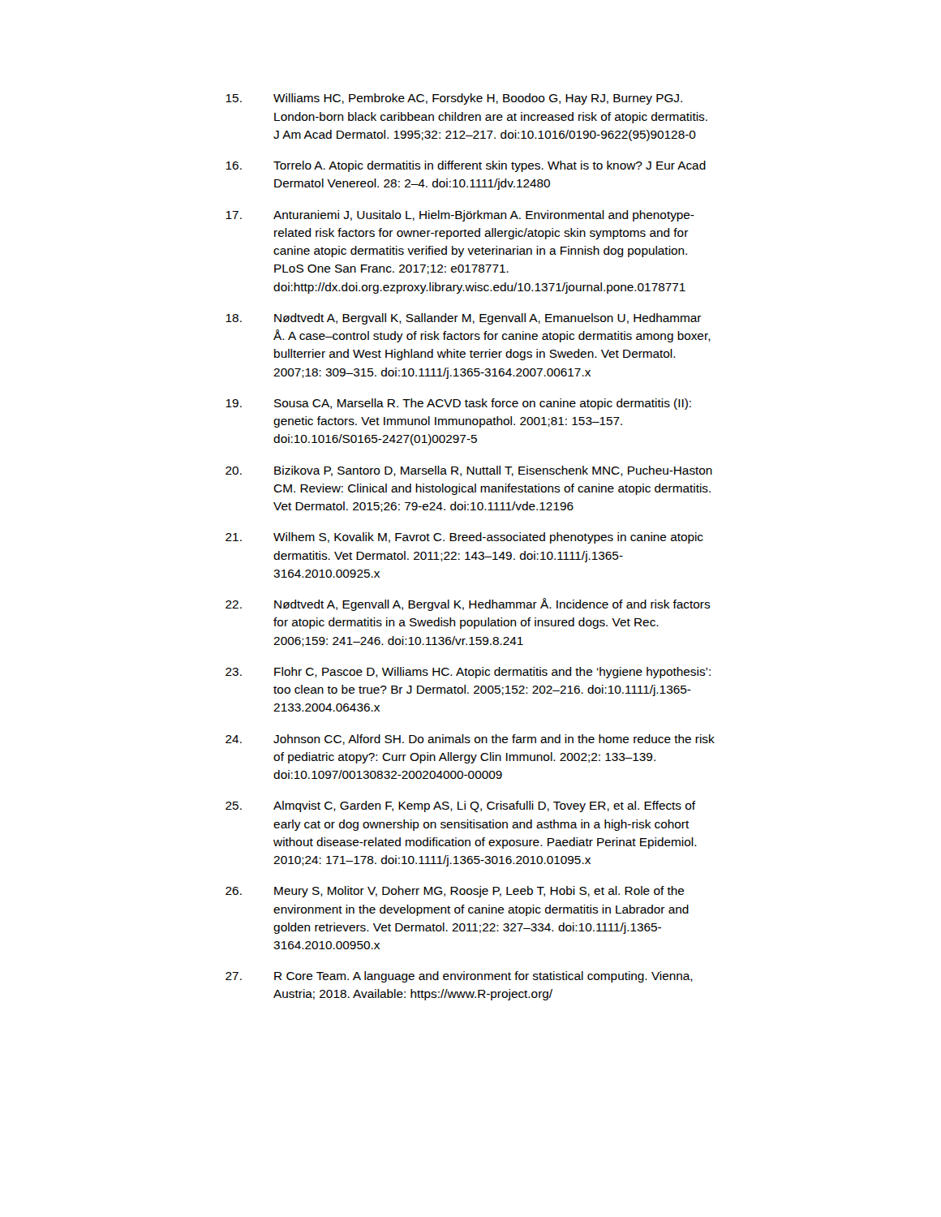Williams HC, Pembroke AC, Forsdyke H, Boodoo G, Hay RJ, Burney PGJ. London-born black caribbean children are at increased risk of atopic dermatitis. J Am Acad Dermatol. 1995;32: 212–217. doi:10.1016/0190-9622(95)90128-0
Torrelo A. Atopic dermatitis in different skin types. What is to know? J Eur Acad Dermatol Venereol. 28: 2–4. doi:10.1111/jdv.12480
Anturaniemi J, Uusitalo L, Hielm-Björkman A. Environmental and phenotype-related risk factors for owner-reported allergic/atopic skin symptoms and for canine atopic dermatitis verified by veterinarian in a Finnish dog population. PLoS One San Franc. 2017;12: e0178771. doi:http://dx.doi.org.ezproxy.library.wisc.edu/10.1371/journal.pone.0178771
Nødtvedt A, Bergvall K, Sallander M, Egenvall A, Emanuelson U, Hedhammar Å. A case–control study of risk factors for canine atopic dermatitis among boxer, bullterrier and West Highland white terrier dogs in Sweden. Vet Dermatol. 2007;18: 309–315. doi:10.1111/j.1365-3164.2007.00617.x
Sousa CA, Marsella R. The ACVD task force on canine atopic dermatitis (II): genetic factors. Vet Immunol Immunopathol. 2001;81: 153–157. doi:10.1016/S0165-2427(01)00297-5
Bizikova P, Santoro D, Marsella R, Nuttall T, Eisenschenk MNC, Pucheu-Haston CM. Review: Clinical and histological manifestations of canine atopic dermatitis. Vet Dermatol. 2015;26: 79-e24. doi:10.1111/vde.12196
Wilhem S, Kovalik M, Favrot C. Breed-associated phenotypes in canine atopic dermatitis. Vet Dermatol. 2011;22: 143–149. doi:10.1111/j.1365-3164.2010.00925.x
Nødtvedt A, Egenvall A, Bergval K, Hedhammar Å. Incidence of and risk factors for atopic dermatitis in a Swedish population of insured dogs. Vet Rec. 2006;159: 241–246. doi:10.1136/vr.159.8.241
Flohr C, Pascoe D, Williams HC. Atopic dermatitis and the ‘hygiene hypothesis’: too clean to be true? Br J Dermatol. 2005;152: 202–216. doi:10.1111/j.1365-2133.2004.06436.x
Johnson CC, Alford SH. Do animals on the farm and in the home reduce the risk of pediatric atopy?: Curr Opin Allergy Clin Immunol. 2002;2: 133–139. doi:10.1097/00130832-200204000-00009
Almqvist C, Garden F, Kemp AS, Li Q, Crisafulli D, Tovey ER, et al. Effects of early cat or dog ownership on sensitisation and asthma in a high-risk cohort without disease-related modification of exposure. Paediatr Perinat Epidemiol. 2010;24: 171–178. doi:10.1111/j.1365-3016.2010.01095.x
Meury S, Molitor V, Doherr MG, Roosje P, Leeb T, Hobi S, et al. Role of the environment in the development of canine atopic dermatitis in Labrador and golden retrievers. Vet Dermatol. 2011;22: 327–334. doi:10.1111/j.1365-3164.2010.00950.x
R Core Team. A language and environment for statistical computing. Vienna, Austria; 2018. Available: https://www.R-project.org/